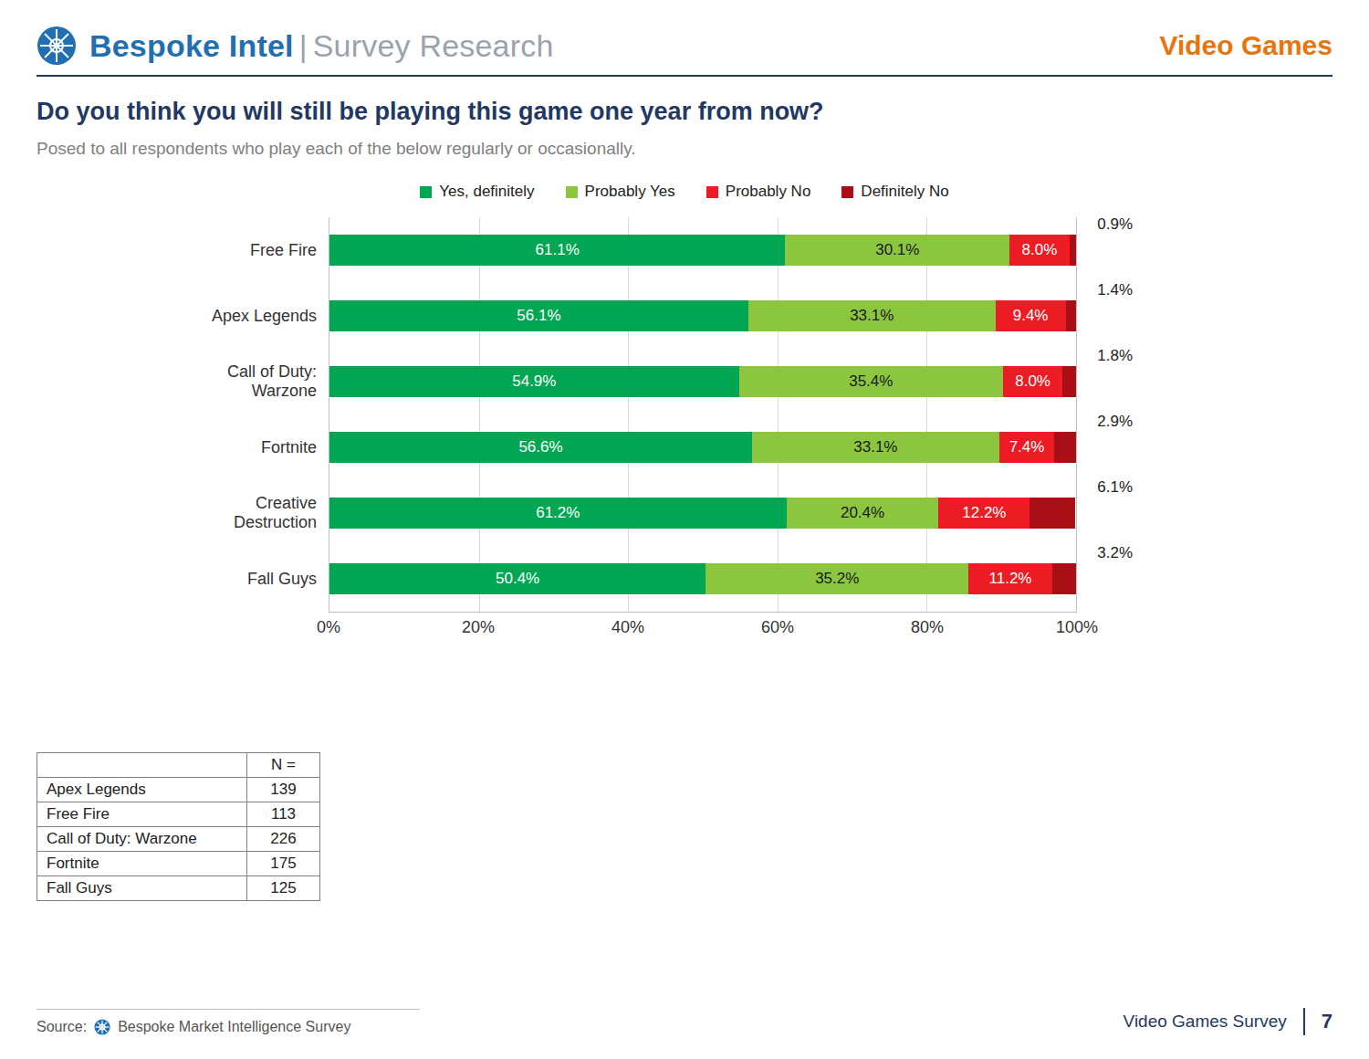Bespoke Intel|Survey Research
Video Games
Do you think you will still be playing this game one year from now?
Posed to all respondents who play each of the below regularly or occasionally.
Yes, definitely Probably Yes Probably No Definitely No
Free Fire
61.1%
30.1%
8.0%
0.9%
0.9%
Apex Legends
56.1%
33.1%
9.4%
1.4%
1.4%
Call of Duty:
Warzone
54.9%
35.4%
8.0%
1.8%
1.8%
Fortnite
56.6%
33.1%
7.4%
2.9%
2.9%
Creative
Destruction
61.2%
20.4%
12.2%
6.1%
6.1%
Fall Guys
50.4%
35.2%
11.2%
3.2%
3.2%
0% 20% 40% 60% 80% 100%
| | N = |
| Apex Legends | 139 |
| Free Fire | 113 |
| Call of Duty: Warzone | 226 |
| Fortnite | 175 |
| Fall Guys | 125 |
Source: Bespoke Market Intelligence Survey
Video Games Survey 7